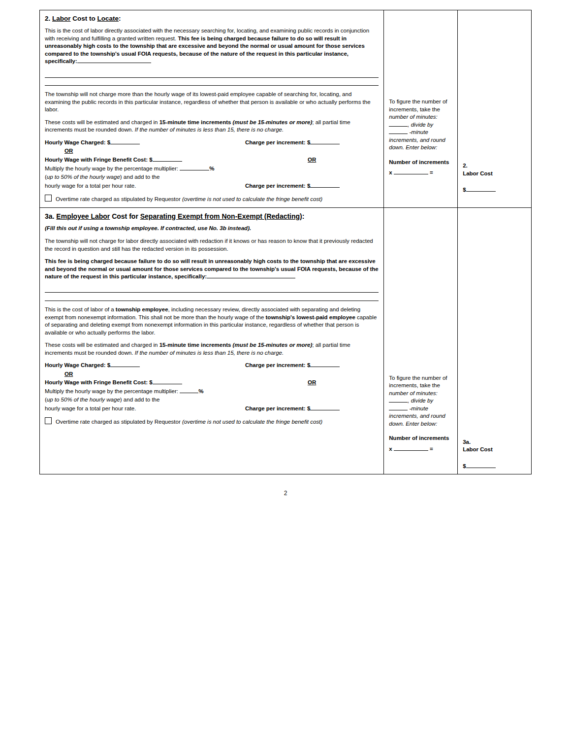| 2. Labor Cost to Locate : This is the cost of labor directly associated with the necessary searching for, locating, and examining public records in conjunction with receiving and fulfilling a granted written request. This fee is being charged because failure to do so will result in unreasonably high costs to the township that are excessive and beyond the normal or usual amount for those services compared to the township's usual FOIA requests, because of the nature of the request in this particular instance, specifically: The township will not charge more than the hourly wage of its lowest-paid employee capable of searching for, locating, and examining the public records in this particular instance, regardless of whether that person is available or who actually performs the labor. These costs will be estimated and charged in 15-minute time increments (must be 15-minutes or more) ; all partial time increments must be rounded down. If the number of minutes is less than 15, there is no charge. Hourly Wage Charged: $ Charge per increment: $ OR Hourly Wage with Fringe Benefit Cost: $ OR Multiply the hourly wage by the percentage multiplier: % ( up to 50% of the hourly wage ) and add to the hourly wage for a total per hour rate. Charge per increment: $ Overtime rate charged as stipulated by Requestor (overtime is not used to calculate the fringe benefit cost) | To figure the number of increments, take the number of minutes: , divide by -minute increments, and round down. Enter below: Number of increments x = | 2. Labor Cost $ |
| 3a. Employee Labor Cost for Separating Exempt from Non-Exempt (Redacting) : (Fill this out if using a township employee. If contracted, use No. 3b instead). The township will not charge for labor directly associated with redaction if it knows or has reason to know that it previously redacted the record in question and still has the redacted version in its possession. This fee is being charged because failure to do so will result in unreasonably high costs to the township that are excessive and beyond the normal or usual amount for those services compared to the township's usual FOIA requests, because of the nature of the request in this particular instance, specifically: This is the cost of labor of a township employee , including necessary review, directly associated with separating and deleting exempt from nonexempt information. This shall not be more than the hourly wage of the township's lowest-paid employee capable of separating and deleting exempt from nonexempt information in this particular instance, regardless of whether that person is available or who actually performs the labor. These costs will be estimated and charged in 15-minute time increments (must be 15-minutes or more) ; all partial time increments must be rounded down. If the number of minutes is less than 15, there is no charge. Hourly Wage Charged: $ Charge per increment: $ OR Hourly Wage with Fringe Benefit Cost: $ OR Multiply the hourly wage by the percentage multiplier: % ( up to 50% of the hourly wage ) and add to the hourly wage for a total per hour rate. Charge per increment: $ Overtime rate charged as stipulated by Requestor (overtime is not used to calculate the fringe benefit cost) | To figure the number of increments, take the number of minutes: , divide by -minute increments, and round down. Enter below: Number of increments x = | 3a. Labor Cost $ |
2